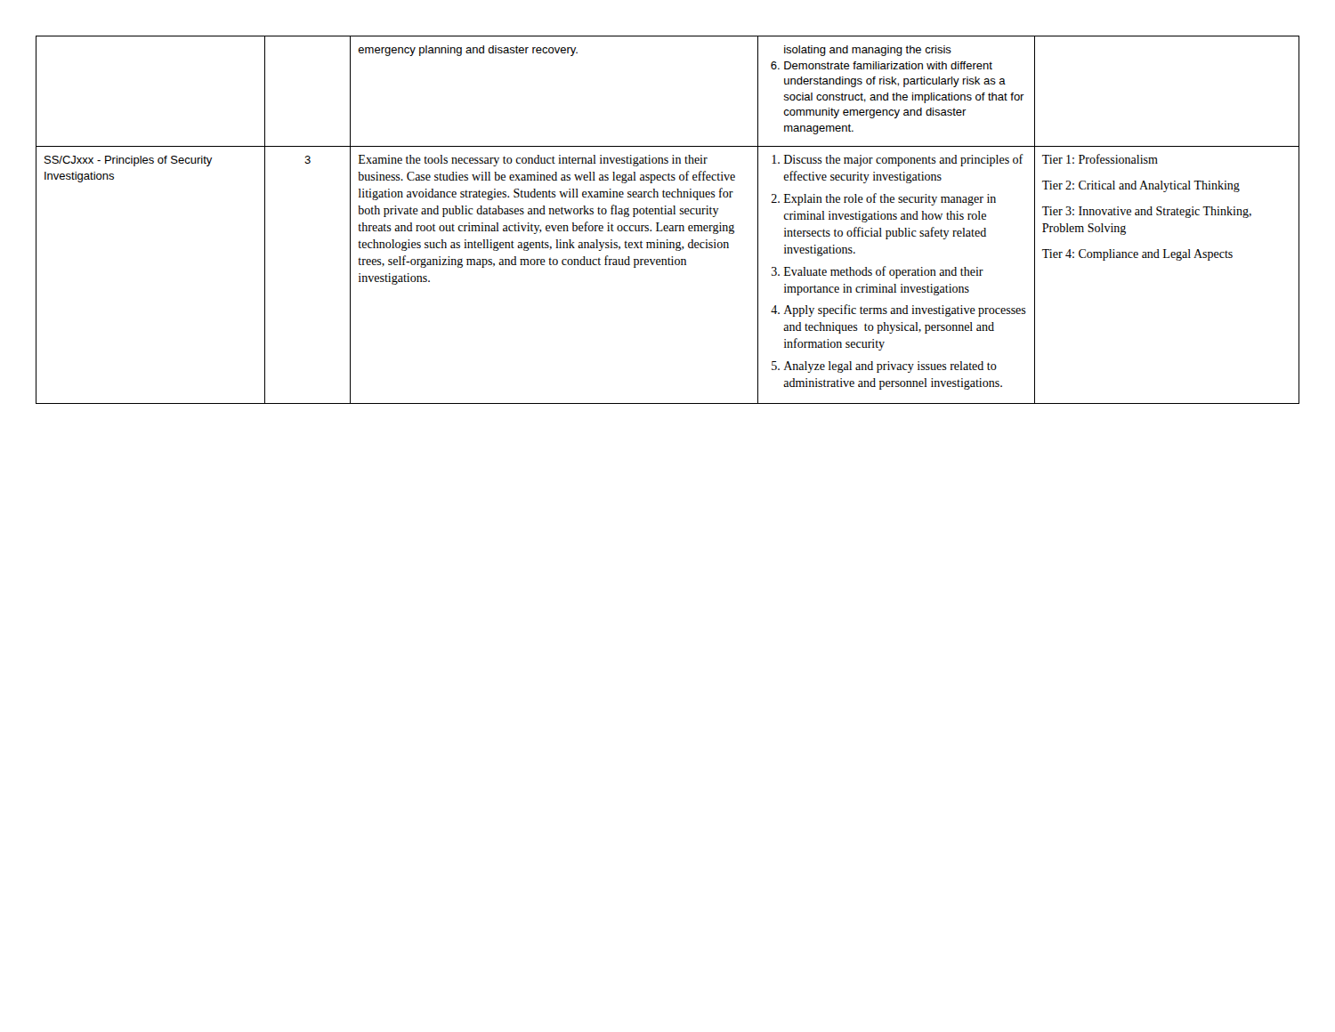| | | emergency planning and disaster recovery. | isolating and managing the crisis Demonstrate familiarization with different understandings of risk, particularly risk as a social construct, and the implications of that for community emergency and disaster management. | |
| SS/CJxxx - Principles of Security Investigations | 3 | Examine the tools necessary to conduct internal investigations in their business. Case studies will be examined as well as legal aspects of effective litigation avoidance strategies. Students will examine search techniques for both private and public databases and networks to flag potential security threats and root out criminal activity, even before it occurs. Learn emerging technologies such as intelligent agents, link analysis, text mining, decision trees, self-organizing maps, and more to conduct fraud prevention investigations. | Discuss the major components and principles of effective security investigations Explain the role of the security manager in criminal investigations and how this role intersects to official public safety related investigations. Evaluate methods of operation and their importance in criminal investigations Apply specific terms and investigative processes and techniques to physical, personnel and information security Analyze legal and privacy issues related to administrative and personnel investigations. | Tier 1: Professionalism Tier 2: Critical and Analytical Thinking Tier 3: Innovative and Strategic Thinking, Problem Solving Tier 4: Compliance and Legal Aspects |